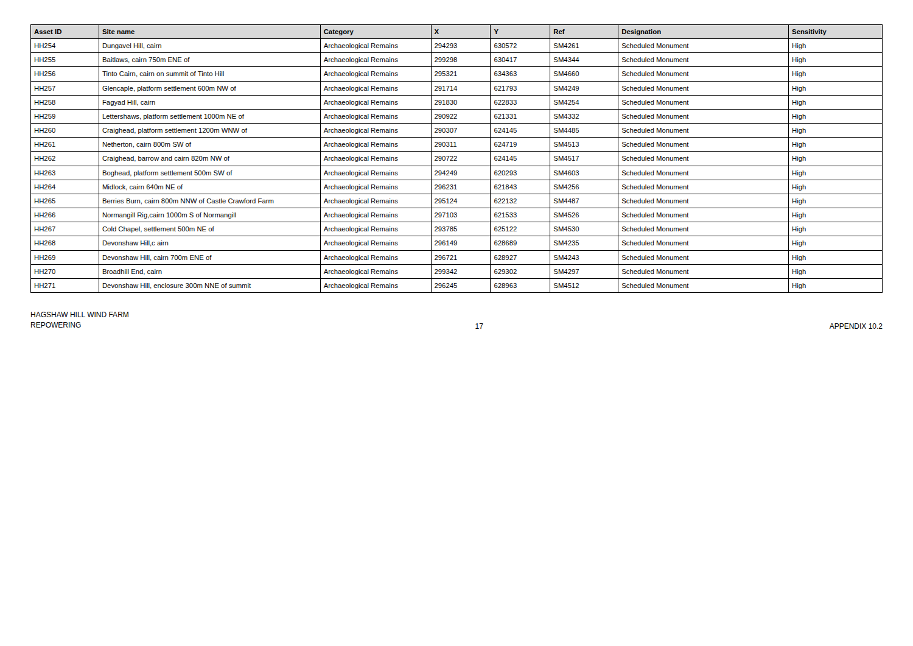| Asset ID | Site name | Category | X | Y | Ref | Designation | Sensitivity |
| --- | --- | --- | --- | --- | --- | --- | --- |
| HH254 | Dungavel Hill, cairn | Archaeological Remains | 294293 | 630572 | SM4261 | Scheduled Monument | High |
| HH255 | Baitlaws, cairn 750m ENE of | Archaeological Remains | 299298 | 630417 | SM4344 | Scheduled Monument | High |
| HH256 | Tinto Cairn, cairn on summit of Tinto Hill | Archaeological Remains | 295321 | 634363 | SM4660 | Scheduled Monument | High |
| HH257 | Glencaple, platform settlement 600m NW of | Archaeological Remains | 291714 | 621793 | SM4249 | Scheduled Monument | High |
| HH258 | Fagyad Hill, cairn | Archaeological Remains | 291830 | 622833 | SM4254 | Scheduled Monument | High |
| HH259 | Lettershaws, platform settlement 1000m NE of | Archaeological Remains | 290922 | 621331 | SM4332 | Scheduled Monument | High |
| HH260 | Craighead, platform settlement 1200m WNW of | Archaeological Remains | 290307 | 624145 | SM4485 | Scheduled Monument | High |
| HH261 | Netherton, cairn 800m SW of | Archaeological Remains | 290311 | 624719 | SM4513 | Scheduled Monument | High |
| HH262 | Craighead, barrow and cairn 820m NW of | Archaeological Remains | 290722 | 624145 | SM4517 | Scheduled Monument | High |
| HH263 | Boghead, platform settlement 500m SW of | Archaeological Remains | 294249 | 620293 | SM4603 | Scheduled Monument | High |
| HH264 | Midlock, cairn 640m NE of | Archaeological Remains | 296231 | 621843 | SM4256 | Scheduled Monument | High |
| HH265 | Berries Burn, cairn 800m NNW of Castle Crawford Farm | Archaeological Remains | 295124 | 622132 | SM4487 | Scheduled Monument | High |
| HH266 | Normangill Rig,cairn 1000m S of Normangill | Archaeological Remains | 297103 | 621533 | SM4526 | Scheduled Monument | High |
| HH267 | Cold Chapel, settlement 500m NE of | Archaeological Remains | 293785 | 625122 | SM4530 | Scheduled Monument | High |
| HH268 | Devonshaw Hill,c airn | Archaeological Remains | 296149 | 628689 | SM4235 | Scheduled Monument | High |
| HH269 | Devonshaw Hill, cairn 700m ENE of | Archaeological Remains | 296721 | 628927 | SM4243 | Scheduled Monument | High |
| HH270 | Broadhill End, cairn | Archaeological Remains | 299342 | 629302 | SM4297 | Scheduled Monument | High |
| HH271 | Devonshaw Hill, enclosure 300m NNE of summit | Archaeological Remains | 296245 | 628963 | SM4512 | Scheduled Monument | High |
HAGSHAW HILL WIND FARM
REPOWERING
17
APPENDIX 10.2